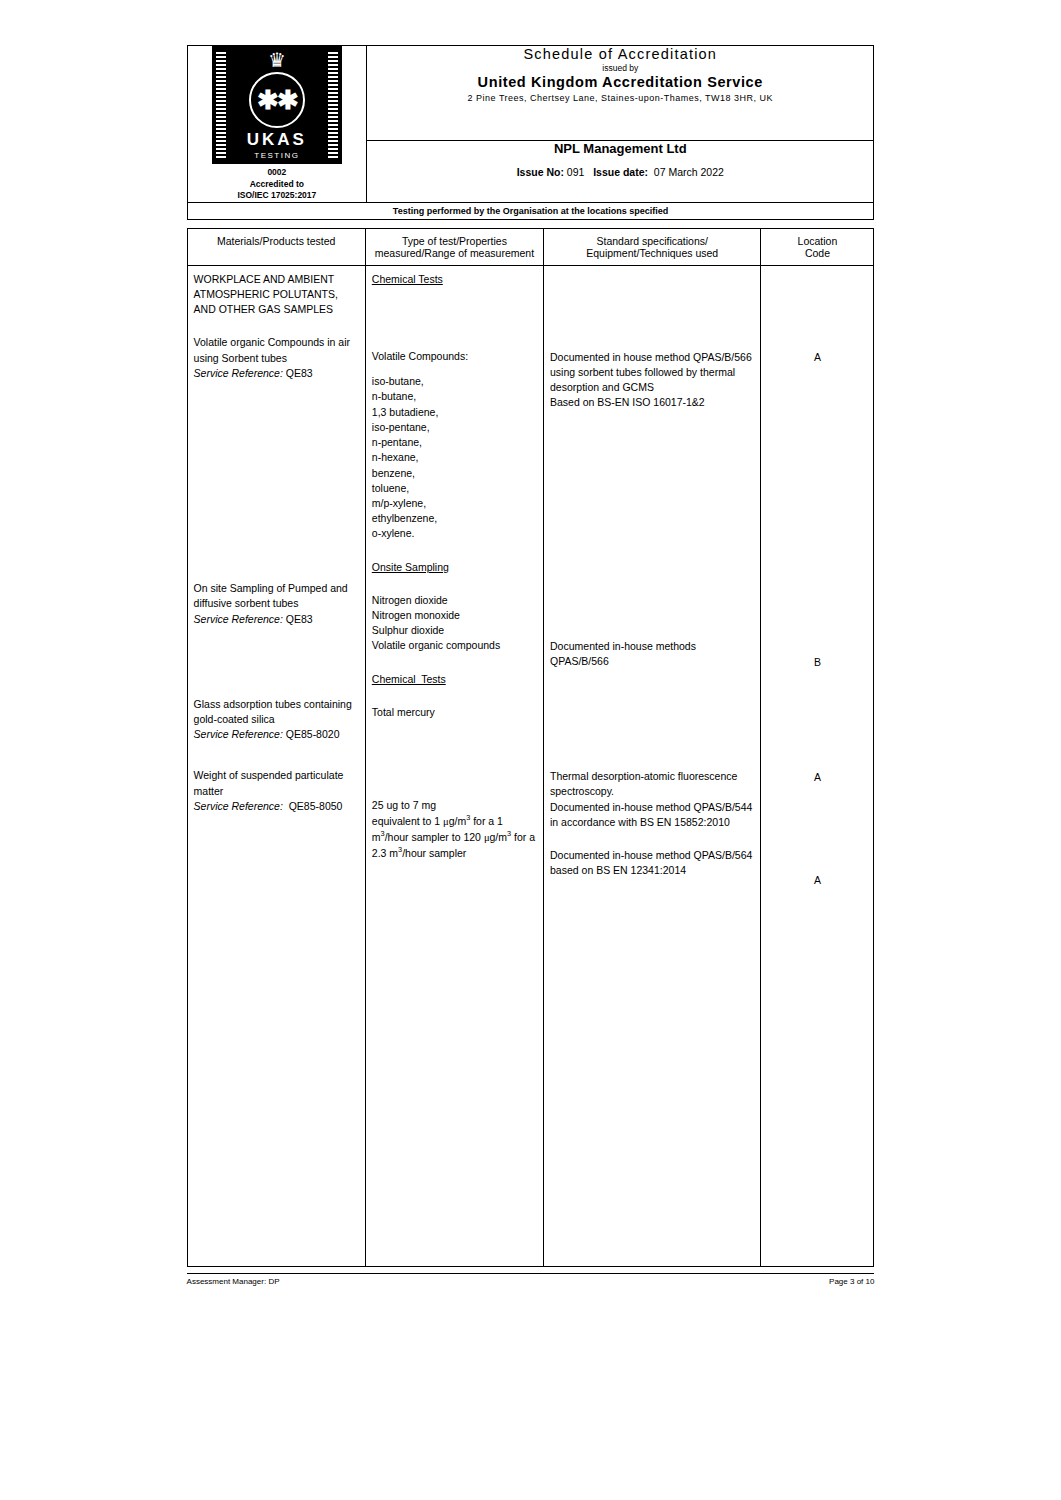| ♛ ✱✱ UKAS TESTING 0002 Accredited to ISO/IEC 17025:2017 | Schedule of Accreditation issued by United Kingdom Accreditation Service 2 Pine Trees, Chertsey Lane, Staines-upon-Thames, TW18 3HR, UK |
| NPL Management Ltd Issue No: 091 Issue date: 07 March 2022 |
Testing performed by the Organisation at the locations specified
| Materials/Products tested | Type of test/Properties measured/Range of measurement | Standard specifications/ Equipment/Techniques used | Location Code |
| --- | --- | --- | --- |
| WORKPLACE AND AMBIENT ATMOSPHERIC POLUTANTS, AND OTHER GAS SAMPLES Volatile organic Compounds in air using Sorbent tubes Service Reference: QE83 On site Sampling of Pumped and diffusive sorbent tubes Service Reference: QE83 Glass adsorption tubes containing gold-coated silica Service Reference: QE85-8020 Weight of suspended particulate matter Service Reference: QE85-8050 | Chemical Tests Volatile Compounds: iso-butane, n-butane, 1,3 butadiene, iso-pentane, n-pentane, n-hexane, benzene, toluene, m/p-xylene, ethylbenzene, o-xylene. Onsite Sampling Nitrogen dioxide Nitrogen monoxide Sulphur dioxide Volatile organic compounds Chemical Tests Total mercury 25 ug to 7 mg equivalent to 1 μ g/m 3 for a 1 m 3 /hour sampler to 120 μ g/m 3 for a 2.3 m 3 /hour sampler | Documented in house method QPAS/B/566 using sorbent tubes followed by thermal desorption and GCMS Based on BS-EN ISO 16017-1&2 Documented in-house methods QPAS/B/566 Thermal desorption-atomic fluorescence spectroscopy. Documented in-house method QPAS/B/544 in accordance with BS EN 15852:2010 Documented in-house method QPAS/B/564 based on BS EN 12341:2014 | A B A A |
Assessment Manager: DP Page 3 of 10